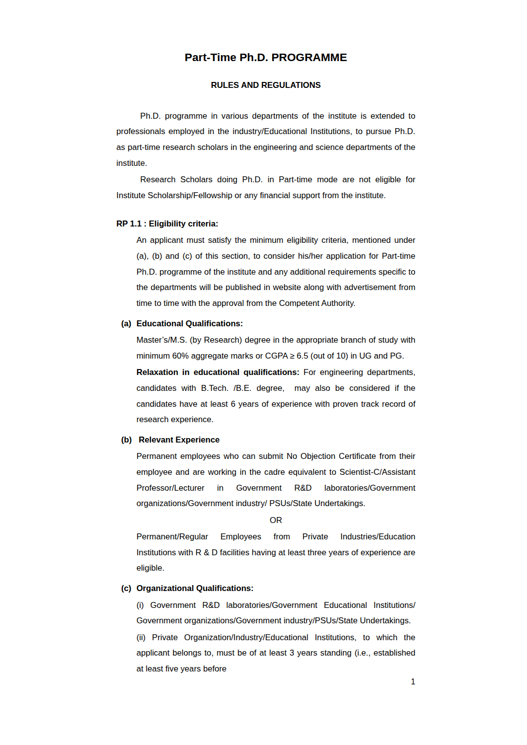Part-Time Ph.D. PROGRAMME
RULES AND REGULATIONS
Ph.D. programme in various departments of the institute is extended to professionals employed in the industry/Educational Institutions, to pursue Ph.D. as part-time research scholars in the engineering and science departments of the institute.
Research Scholars doing Ph.D. in Part-time mode are not eligible for Institute Scholarship/Fellowship or any financial support from the institute.
RP 1.1 : Eligibility criteria:
An applicant must satisfy the minimum eligibility criteria, mentioned under (a), (b) and (c) of this section, to consider his/her application for Part-time Ph.D. programme of the institute and any additional requirements specific to the departments will be published in website along with advertisement from time to time with the approval from the Competent Authority.
(a) Educational Qualifications:
Master’s/M.S. (by Research) degree in the appropriate branch of study with minimum 60% aggregate marks or CGPA ≥ 6.5 (out of 10) in UG and PG.
Relaxation in educational qualifications: For engineering departments, candidates with B.Tech. /B.E. degree, may also be considered if the candidates have at least 6 years of experience with proven track record of research experience.
(b) Relevant Experience
Permanent employees who can submit No Objection Certificate from their employee and are working in the cadre equivalent to Scientist-C/Assistant Professor/Lecturer in Government R&D laboratories/Government organizations/Government industry/ PSUs/State Undertakings.
OR
Permanent/Regular Employees from Private Industries/Education Institutions with R & D facilities having at least three years of experience are eligible.
(c) Organizational Qualifications:
(i) Government R&D laboratories/Government Educational Institutions/ Government organizations/Government industry/PSUs/State Undertakings.
(ii) Private Organization/Industry/Educational Institutions, to which the applicant belongs to, must be of at least 3 years standing (i.e., established at least five years before
1